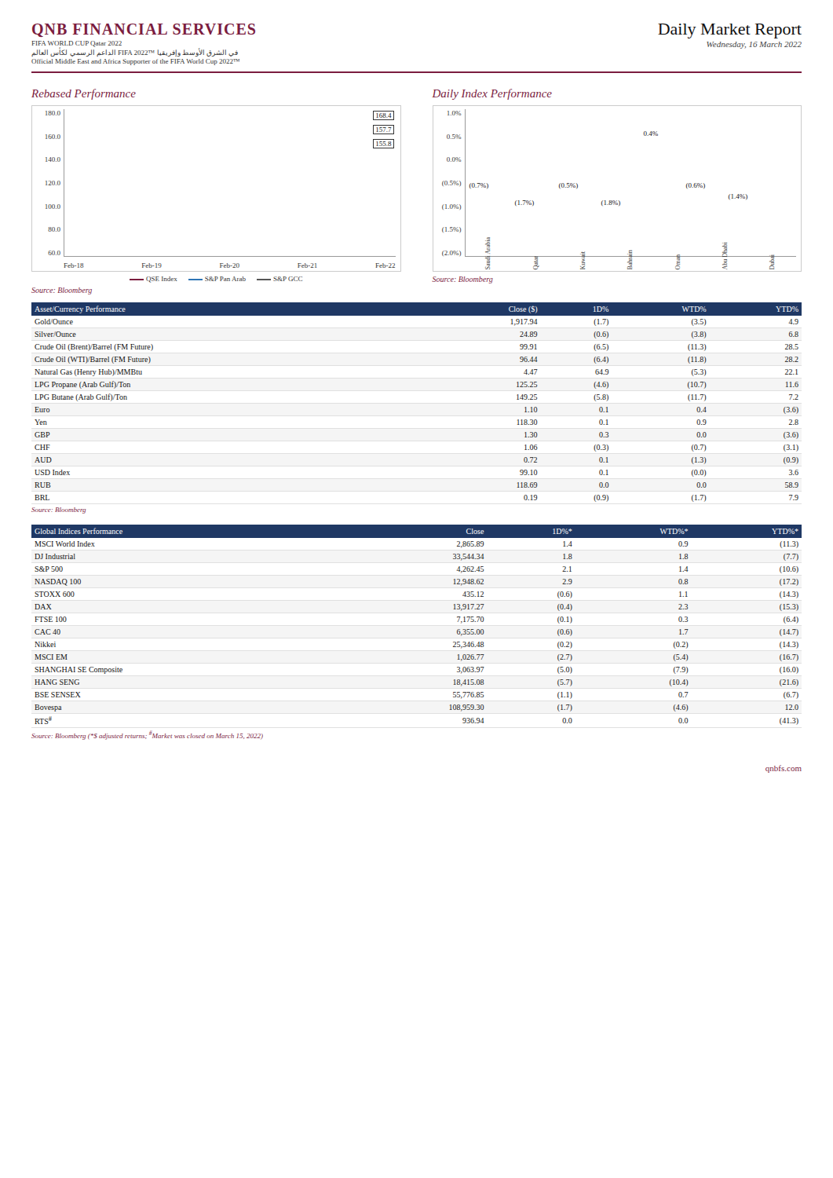QNB FINANCIAL SERVICES
FIFA WORLD CUP Qatar 2022
الداعم الرسمي لكأس العالم FIFA 2022™ في الشرق الأوسط وإفريقيا
Official Middle East and Africa Supporter of the FIFA World Cup 2022™
Daily Market Report
Wednesday, 16 March 2022
Rebased Performance
180.0
160.0
140.0
120.0
100.0
80.0
60.0
168.4
157.7
155.8
Feb-18
Feb-19
Feb-20
Feb-21
Feb-22
QSE Index
S&P Pan Arab
S&P GCC
Source: Bloomberg
Daily Index Performance
1.0%
0.5%
0.0%
(0.5%)
(1.0%)
(1.5%)
(2.0%)
(0.7%)
(1.7%)
(0.5%)
(1.8%)
0.4%
(0.6%)
(1.4%)
Saudi Arabia
Qatar
Kuwait
Bahrain
Oman
Abu Dhabi
Dubai
Source: Bloomberg
| Asset/Currency Performance | Close ($) | 1D% | WTD% | YTD% |
| --- | --- | --- | --- | --- |
| Gold/Ounce | 1,917.94 | (1.7) | (3.5) | 4.9 |
| Silver/Ounce | 24.89 | (0.6) | (3.8) | 6.8 |
| Crude Oil (Brent)/Barrel (FM Future) | 99.91 | (6.5) | (11.3) | 28.5 |
| Crude Oil (WTI)/Barrel (FM Future) | 96.44 | (6.4) | (11.8) | 28.2 |
| Natural Gas (Henry Hub)/MMBtu | 4.47 | 64.9 | (5.3) | 22.1 |
| LPG Propane (Arab Gulf)/Ton | 125.25 | (4.6) | (10.7) | 11.6 |
| LPG Butane (Arab Gulf)/Ton | 149.25 | (5.8) | (11.7) | 7.2 |
| Euro | 1.10 | 0.1 | 0.4 | (3.6) |
| Yen | 118.30 | 0.1 | 0.9 | 2.8 |
| GBP | 1.30 | 0.3 | 0.0 | (3.6) |
| CHF | 1.06 | (0.3) | (0.7) | (3.1) |
| AUD | 0.72 | 0.1 | (1.3) | (0.9) |
| USD Index | 99.10 | 0.1 | (0.0) | 3.6 |
| RUB | 118.69 | 0.0 | 0.0 | 58.9 |
| BRL | 0.19 | (0.9) | (1.7) | 7.9 |
Source: Bloomberg
| Global Indices Performance | Close | 1D%* | WTD%* | YTD%* |
| --- | --- | --- | --- | --- |
| MSCI World Index | 2,865.89 | 1.4 | 0.9 | (11.3) |
| DJ Industrial | 33,544.34 | 1.8 | 1.8 | (7.7) |
| S&P 500 | 4,262.45 | 2.1 | 1.4 | (10.6) |
| NASDAQ 100 | 12,948.62 | 2.9 | 0.8 | (17.2) |
| STOXX 600 | 435.12 | (0.6) | 1.1 | (14.3) |
| DAX | 13,917.27 | (0.4) | 2.3 | (15.3) |
| FTSE 100 | 7,175.70 | (0.1) | 0.3 | (6.4) |
| CAC 40 | 6,355.00 | (0.6) | 1.7 | (14.7) |
| Nikkei | 25,346.48 | (0.2) | (0.2) | (14.3) |
| MSCI EM | 1,026.77 | (2.7) | (5.4) | (16.7) |
| SHANGHAI SE Composite | 3,063.97 | (5.0) | (7.9) | (16.0) |
| HANG SENG | 18,415.08 | (5.7) | (10.4) | (21.6) |
| BSE SENSEX | 55,776.85 | (1.1) | 0.7 | (6.7) |
| Bovespa | 108,959.30 | (1.7) | (4.6) | 12.0 |
| RTS # | 936.94 | 0.0 | 0.0 | (41.3) |
Source: Bloomberg (*$ adjusted returns; #Market was closed on March 15, 2022)
qnbfs.com